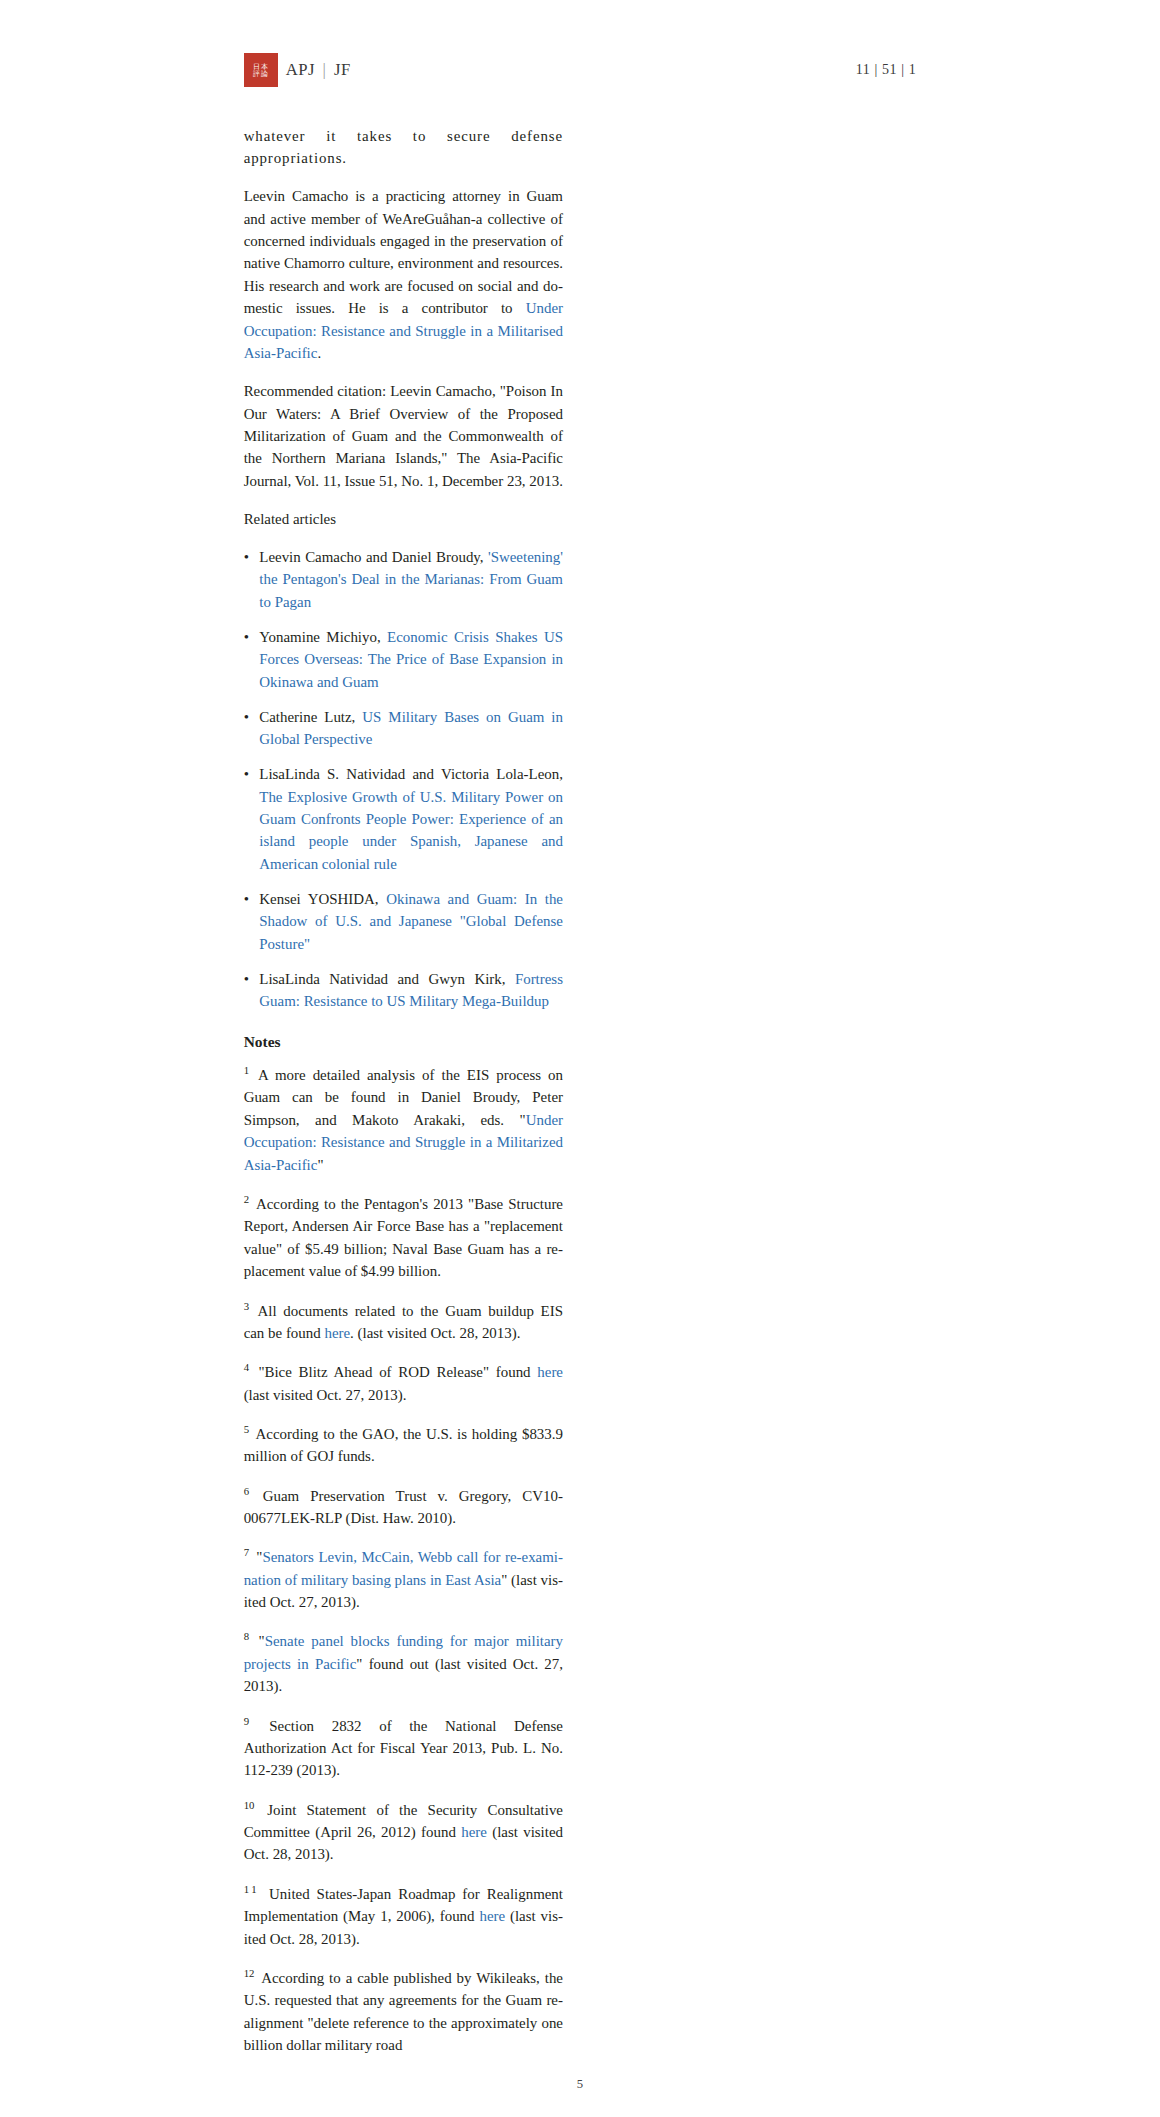日本
評論
APJ | JF
11 | 51 | 1
whatever it takes to secure defense appropriations.
Leevin Camacho is a practicing attorney in Guam and active member of WeAreGuåhan-a collective of concerned individuals engaged in the preservation of native Chamorro culture, environment and resources. His research and work are focused on social and domestic issues. He is a contributor to Under Occupation: Resistance and Struggle in a Militarised Asia-Pacific.
Recommended citation: Leevin Camacho, "Poison In Our Waters: A Brief Overview of the Proposed Militarization of Guam and the Commonwealth of the Northern Mariana Islands," The Asia-Pacific Journal, Vol. 11, Issue 51, No. 1, December 23, 2013.
Related articles
Leevin Camacho and Daniel Broudy, 'Sweetening' the Pentagon's Deal in the Marianas: From Guam to Pagan
Yonamine Michiyo, Economic Crisis Shakes US Forces Overseas: The Price of Base Expansion in Okinawa and Guam
Catherine Lutz, US Military Bases on Guam in Global Perspective
LisaLinda S. Natividad and Victoria Lola-Leon, The Explosive Growth of U.S. Military Power on Guam Confronts People Power: Experience of an island people under Spanish, Japanese and American colonial rule
Kensei YOSHIDA, Okinawa and Guam: In the Shadow of U.S. and Japanese "Global Defense Posture"
LisaLinda Natividad and Gwyn Kirk, Fortress Guam: Resistance to US Military Mega-Buildup
Notes
1 A more detailed analysis of the EIS process on Guam can be found in Daniel Broudy, Peter Simpson, and Makoto Arakaki, eds. "Under Occupation: Resistance and Struggle in a Militarized Asia-Pacific"
2 According to the Pentagon's 2013 "Base Structure Report, Andersen Air Force Base has a "replacement value" of $5.49 billion; Naval Base Guam has a replacement value of $4.99 billion.
3 All documents related to the Guam buildup EIS can be found here. (last visited Oct. 28, 2013).
4 "Bice Blitz Ahead of ROD Release" found here (last visited Oct. 27, 2013).
5 According to the GAO, the U.S. is holding $833.9 million of GOJ funds.
6 Guam Preservation Trust v. Gregory, CV10-00677LEK-RLP (Dist. Haw. 2010).
7 "Senators Levin, McCain, Webb call for re-examination of military basing plans in East Asia" (last visited Oct. 27, 2013).
8 "Senate panel blocks funding for major military projects in Pacific" found out (last visited Oct. 27, 2013).
9 Section 2832 of the National Defense Authorization Act for Fiscal Year 2013, Pub. L. No. 112-239 (2013).
10 Joint Statement of the Security Consultative Committee (April 26, 2012) found here (last visited Oct. 28, 2013).
11 United States-Japan Roadmap for Realignment Implementation (May 1, 2006), found here (last visited Oct. 28, 2013).
12 According to a cable published by Wikileaks, the U.S. requested that any agreements for the Guam realignment "delete reference to the approximately one billion dollar military road
5